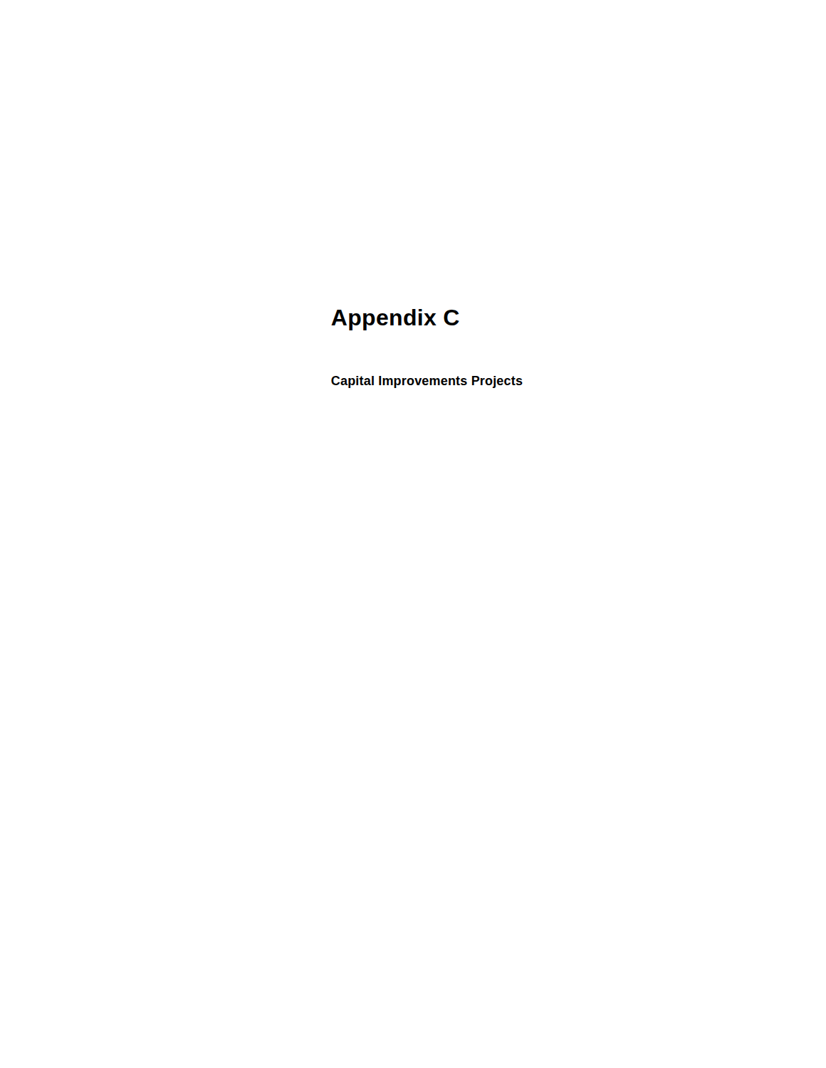Appendix C
Capital Improvements Projects